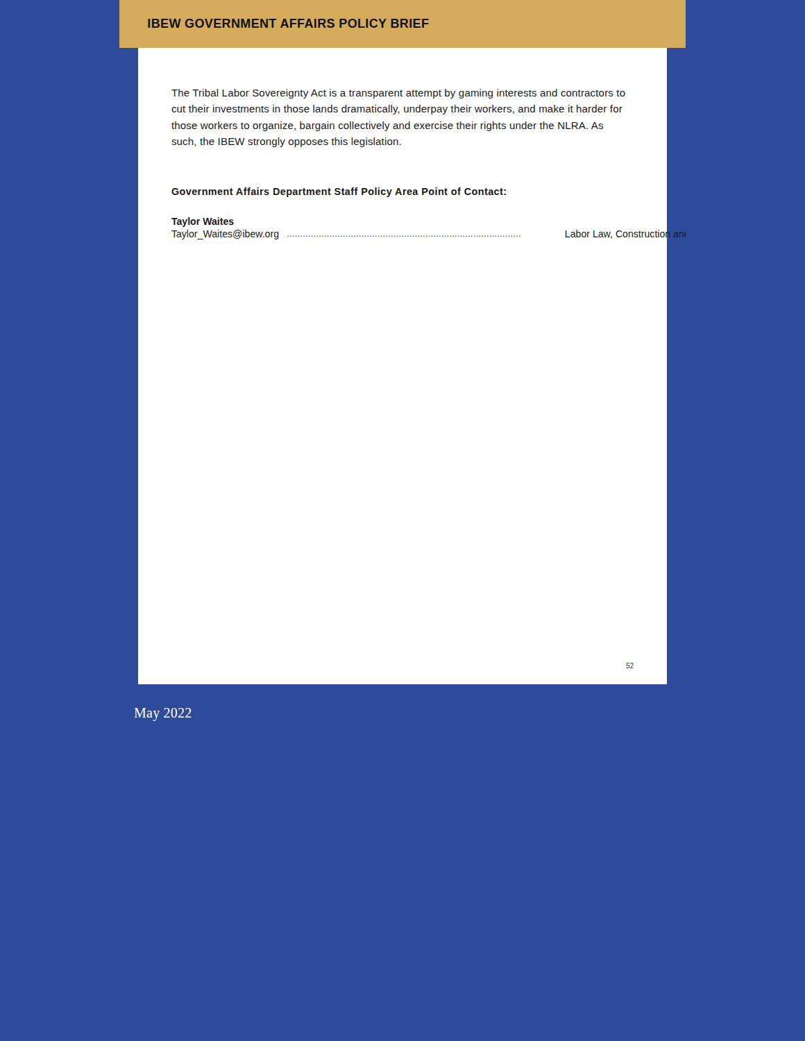IBEW GOVERNMENT AFFAIRS POLICY BRIEF
The Tribal Labor Sovereignty Act is a transparent attempt by gaming interests and contractors to cut their investments in those lands dramatically, underpay their workers, and make it harder for those workers to organize, bargain collectively and exercise their rights under the NLRA. As such, the IBEW strongly opposes this legislation.
Government Affairs Department Staff Policy Area Point of Contact:
Taylor Waites
Taylor_Waites@ibew.org ........................................................................................ Labor Law, Construction and Procurement
52
May 2022